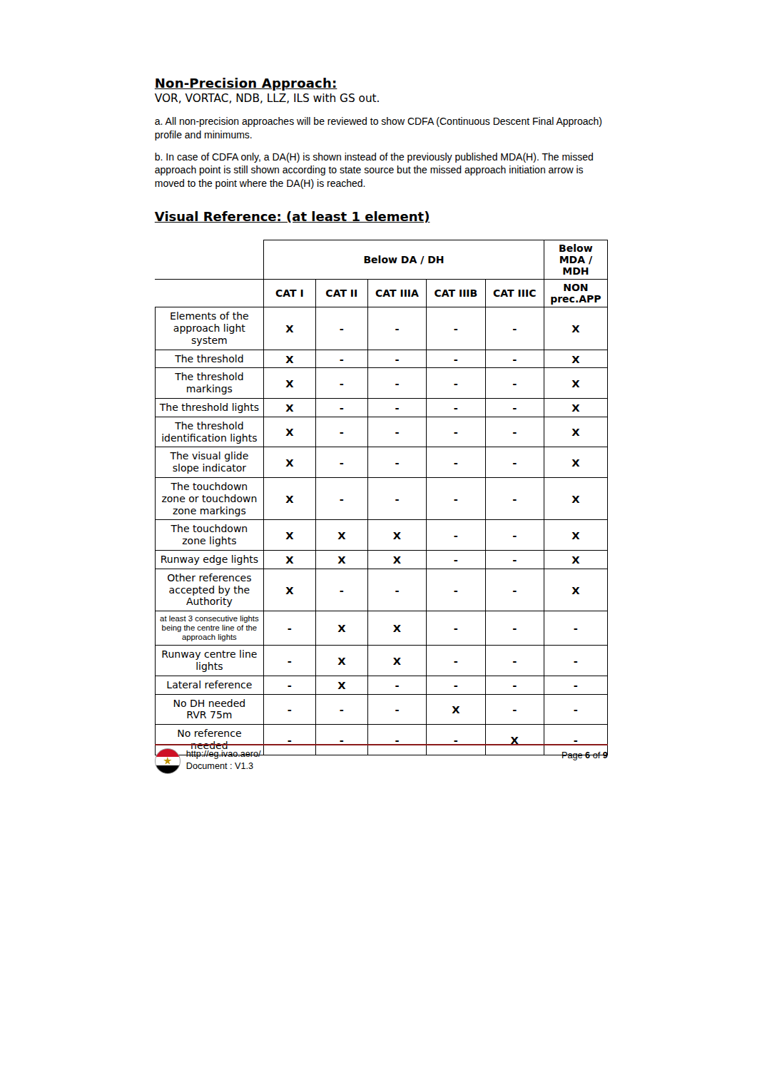Non-Precision Approach:
VOR, VORTAC, NDB, LLZ, ILS with GS out.
a. All non-precision approaches will be reviewed to show CDFA (Continuous Descent Final Approach) profile and minimums.
b. In case of CDFA only, a DA(H) is shown instead of the previously published MDA(H). The missed approach point is still shown according to state source but the missed approach initiation arrow is moved to the point where the DA(H) is reached.
Visual Reference: (at least 1 element)
| | Below DA / DH | Below MDA / MDH |
| --- | --- | --- |
| | CAT I | CAT II | CAT IIIA | CAT IIIB | CAT IIIC | NON prec.APP |
| Elements of the approach light system | X | - | - | - | - | X |
| The threshold | X | - | - | - | - | X |
| The threshold markings | X | - | - | - | - | X |
| The threshold lights | X | - | - | - | - | X |
| The threshold identification lights | X | - | - | - | - | X |
| The visual glide slope indicator | X | - | - | - | - | X |
| The touchdown zone or touchdown zone markings | X | - | - | - | - | X |
| The touchdown zone lights | X | X | X | - | - | X |
| Runway edge lights | X | X | X | - | - | X |
| Other references accepted by the Authority | X | - | - | - | - | X |
| at least 3 consecutive lights being the centre line of the approach lights | - | X | X | - | - | - |
| Runway centre line lights | - | X | X | - | - | - |
| Lateral reference | - | X | - | - | - | - |
| No DH needed RVR 75m | - | - | - | X | - | - |
| No reference needed | - | - | - | - | X | - |
http://eg.ivao.aero/
Document : V1.3
Page 6 of 9